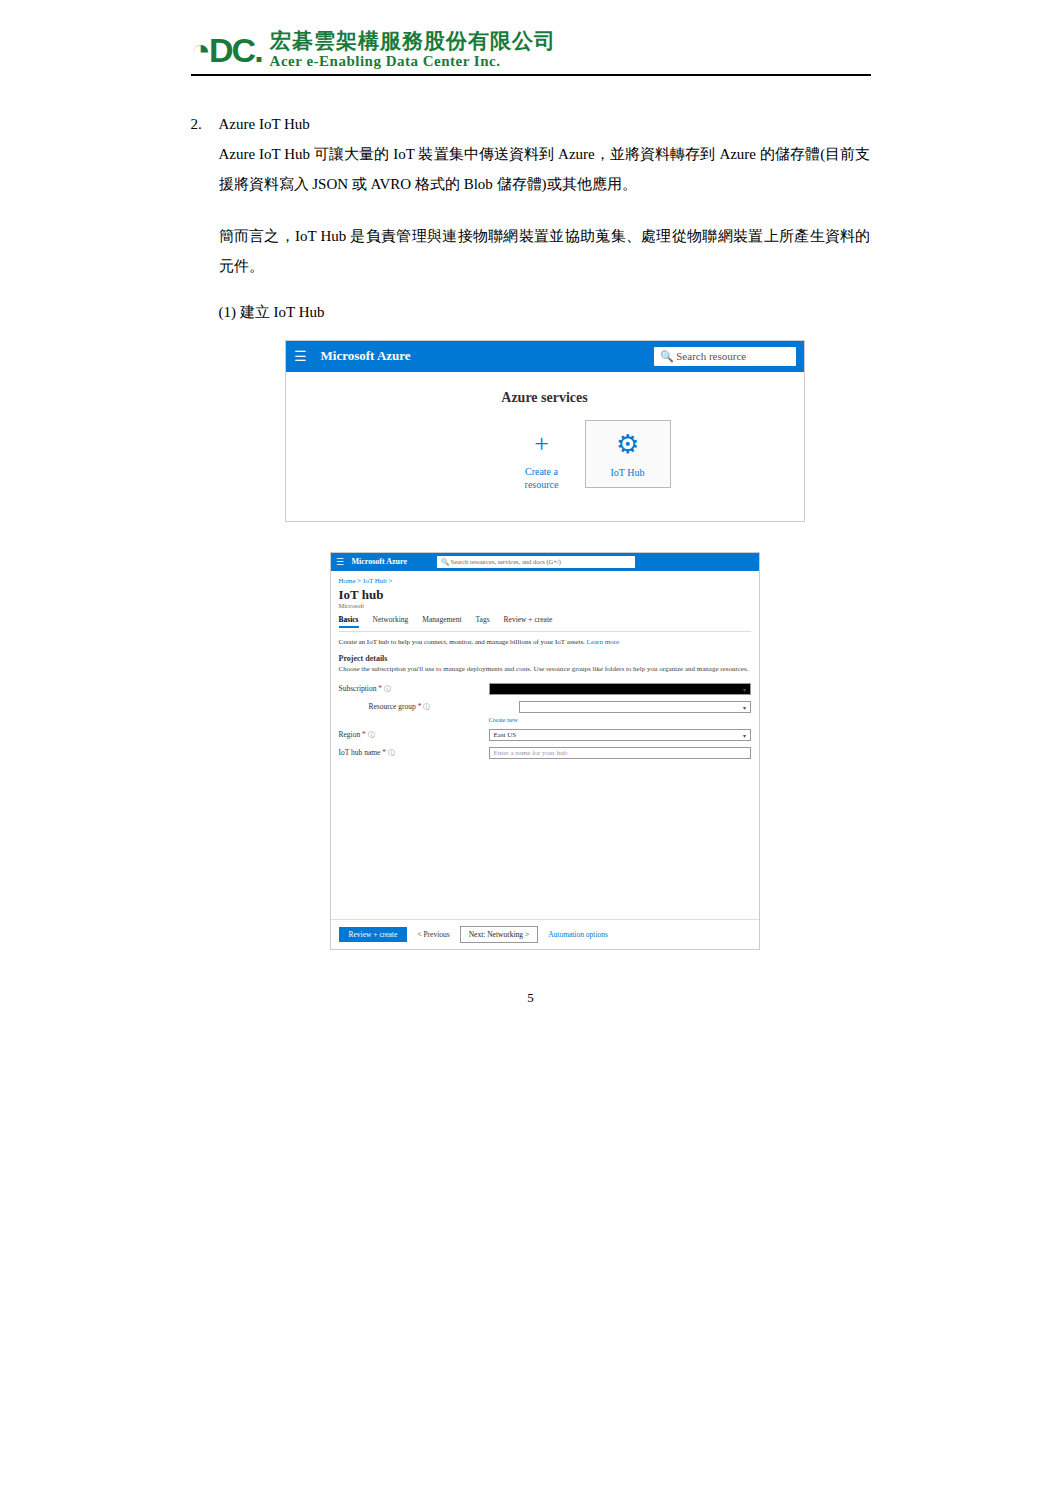◔DC.
宏碁雲架構服務股份有限公司
Acer e-Enabling Data Center Inc.
2. Azure IoT Hub
Azure IoT Hub 可讓大量的 IoT 裝置集中傳送資料到 Azure，並將資料轉存到 Azure 的儲存體(目前支援將資料寫入 JSON 或 AVRO 格式的 Blob 儲存體)或其他應用。
簡而言之，IoT Hub 是負責管理與連接物聯網裝置並協助蒐集、處理從物聯網裝置上所產生資料的元件。
(1) 建立 IoT Hub
☰ Microsoft Azure 🔍 Search resource
Azure services
+
Create a
resource
⚙
IoT Hub
☰ Microsoft Azure 🔍 Search resources, services, and docs (G+/)
Home > IoT Hub >
IoT hub
Microsoft
Basics Networking Management Tags Review + create
Create an IoT hub to help you connect, monitor, and manage billions of your IoT assets. Learn more
Project details
Choose the subscription you'll use to manage deployments and costs. Use resource groups like folders to help you organize and manage resources.
Subscription * ⓘ
▾
Resource group * ⓘ
▾
Create new
Region * ⓘ
East US▾
IoT hub name * ⓘ
Enter a name for your hub
Review + create < Previous Next: Networking > Automation options
5